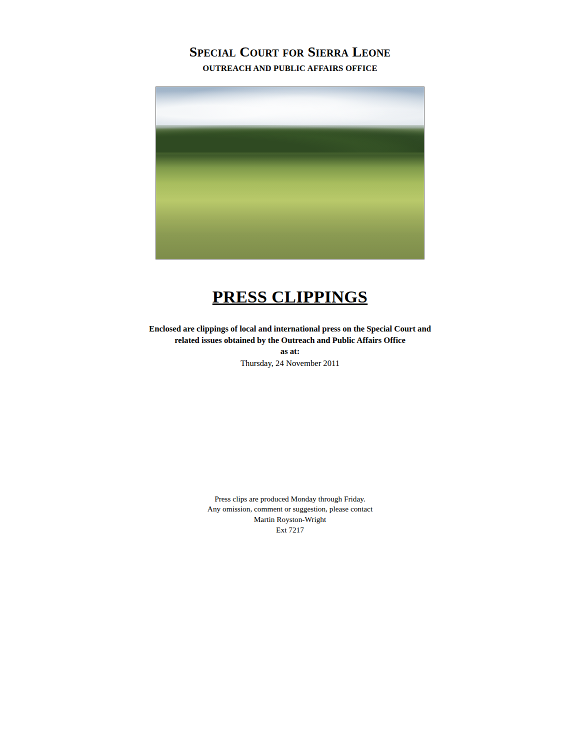Special Court for Sierra Leone
Outreach and Public Affairs Office
PRESS CLIPPINGS
Enclosed are clippings of local and international press on the Special Court and related issues obtained by the Outreach and Public Affairs Office as at:
Thursday, 24 November 2011
Press clips are produced Monday through Friday.
Any omission, comment or suggestion, please contact
Martin Royston-Wright
Ext 7217